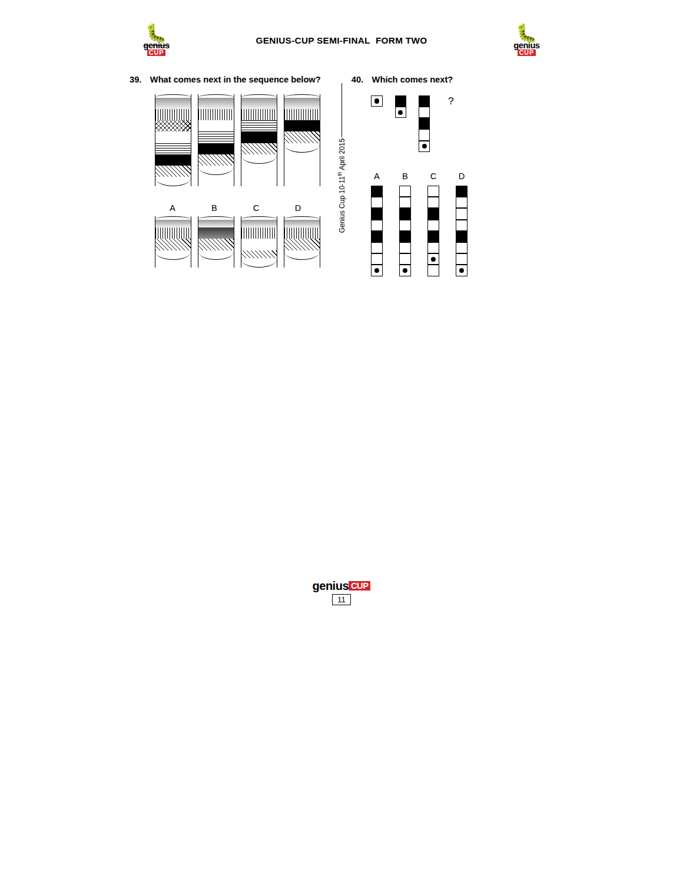🐛 genius CUP
GENIUS-CUP SEMI-FINAL FORM TWO
🐛 genius CUP
Genius Cup 10-11th April 2015
39. What comes next in the sequence below?
ABCD
40. Which comes next?
?
A
B
C
D
geniusCUP
11